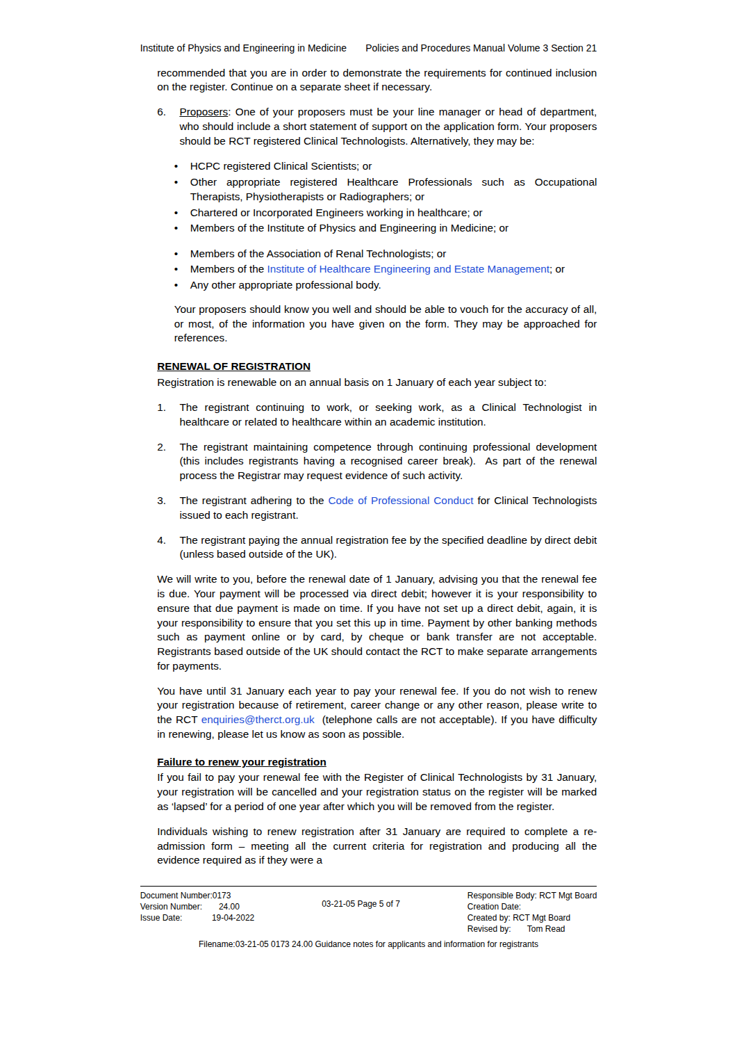Institute of Physics and Engineering in Medicine
Policies and Procedures Manual Volume 3 Section 21
recommended that you are in order to demonstrate the requirements for continued inclusion on the register. Continue on a separate sheet if necessary.
6. Proposers: One of your proposers must be your line manager or head of department, who should include a short statement of support on the application form. Your proposers should be RCT registered Clinical Technologists. Alternatively, they may be:
HCPC registered Clinical Scientists; or
Other appropriate registered Healthcare Professionals such as Occupational Therapists, Physiotherapists or Radiographers; or
Chartered or Incorporated Engineers working in healthcare; or
Members of the Institute of Physics and Engineering in Medicine; or
Members of the Association of Renal Technologists; or
Members of the Institute of Healthcare Engineering and Estate Management; or
Any other appropriate professional body.
Your proposers should know you well and should be able to vouch for the accuracy of all, or most, of the information you have given on the form. They may be approached for references.
RENEWAL OF REGISTRATION
Registration is renewable on an annual basis on 1 January of each year subject to:
1. The registrant continuing to work, or seeking work, as a Clinical Technologist in healthcare or related to healthcare within an academic institution.
2. The registrant maintaining competence through continuing professional development (this includes registrants having a recognised career break). As part of the renewal process the Registrar may request evidence of such activity.
3. The registrant adhering to the Code of Professional Conduct for Clinical Technologists issued to each registrant.
4. The registrant paying the annual registration fee by the specified deadline by direct debit (unless based outside of the UK).
We will write to you, before the renewal date of 1 January, advising you that the renewal fee is due. Your payment will be processed via direct debit; however it is your responsibility to ensure that due payment is made on time. If you have not set up a direct debit, again, it is your responsibility to ensure that you set this up in time. Payment by other banking methods such as payment online or by card, by cheque or bank transfer are not acceptable. Registrants based outside of the UK should contact the RCT to make separate arrangements for payments.
You have until 31 January each year to pay your renewal fee. If you do not wish to renew your registration because of retirement, career change or any other reason, please write to the RCT enquiries@therct.org.uk (telephone calls are not acceptable). If you have difficulty in renewing, please let us know as soon as possible.
Failure to renew your registration
If you fail to pay your renewal fee with the Register of Clinical Technologists by 31 January, your registration will be cancelled and your registration status on the register will be marked as ‘lapsed’ for a period of one year after which you will be removed from the register.
Individuals wishing to renew registration after 31 January are required to complete a re-admission form – meeting all the current criteria for registration and producing all the evidence required as if they were a
Document Number: 0173
Version Number: 24.00
Issue Date: 19-04-2022
03-21-05 Page 5 of 7
Responsible Body: RCT Mgt Board
Creation Date:
Created by: RCT Mgt Board
Revised by: Tom Read
Filename:03-21-05 0173 24.00 Guidance notes for applicants and information for registrants